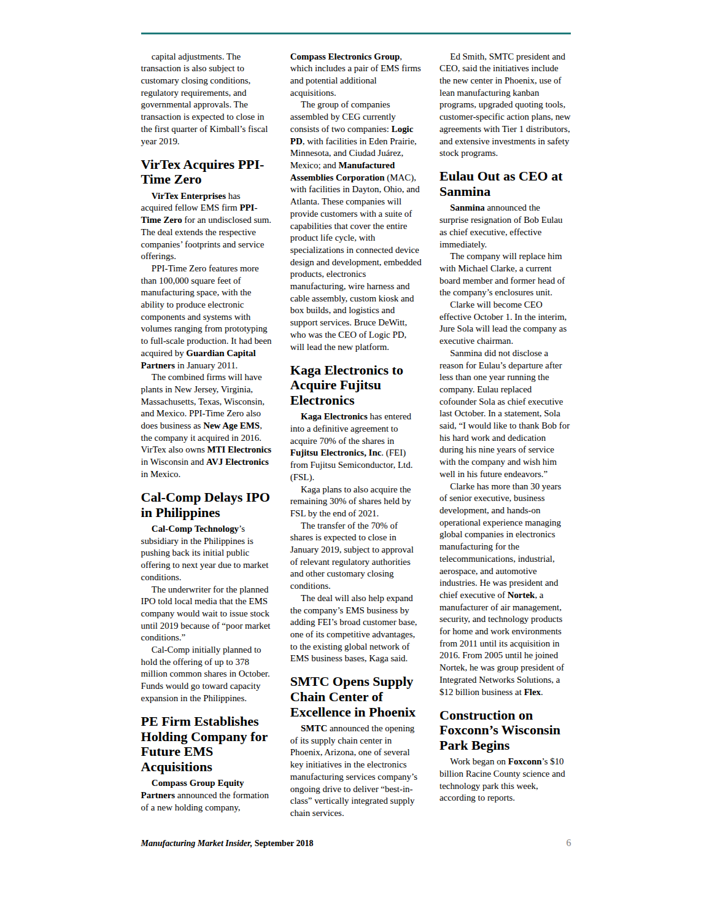capital adjustments. The transaction is also subject to customary closing conditions, regulatory requirements, and governmental approvals. The transaction is expected to close in the first quarter of Kimball’s fiscal year 2019.
VirTex Acquires PPI-Time Zero
VirTex Enterprises has acquired fellow EMS firm PPI-Time Zero for an undisclosed sum. The deal extends the respective companies’ footprints and service offerings.
PPI-Time Zero features more than 100,000 square feet of manufacturing space, with the ability to produce electronic components and systems with volumes ranging from prototyping to full-scale production. It had been acquired by Guardian Capital Partners in January 2011.
The combined firms will have plants in New Jersey, Virginia, Massachusetts, Texas, Wisconsin, and Mexico. PPI-Time Zero also does business as New Age EMS, the company it acquired in 2016. VirTex also owns MTI Electronics in Wisconsin and AVJ Electronics in Mexico.
Cal-Comp Delays IPO in Philippines
Cal-Comp Technology’s subsidiary in the Philippines is pushing back its initial public offering to next year due to market conditions.
The underwriter for the planned IPO told local media that the EMS company would wait to issue stock until 2019 because of “poor market conditions.”
Cal-Comp initially planned to hold the offering of up to 378 million common shares in October. Funds would go toward capacity expansion in the Philippines.
PE Firm Establishes Holding Company for Future EMS Acquisitions
Compass Group Equity Partners announced the formation of a new holding company, Compass Electronics Group, which includes a pair of EMS firms and potential additional acquisitions.
The group of companies assembled by CEG currently consists of two companies: Logic PD, with facilities in Eden Prairie, Minnesota, and Ciudad Juárez, Mexico; and Manufactured Assemblies Corporation (MAC), with facilities in Dayton, Ohio, and Atlanta. These companies will provide customers with a suite of capabilities that cover the entire product life cycle, with specializations in connected device design and development, embedded products, electronics manufacturing, wire harness and cable assembly, custom kiosk and box builds, and logistics and support services. Bruce DeWitt, who was the CEO of Logic PD, will lead the new platform.
Kaga Electronics to Acquire Fujitsu Electronics
Kaga Electronics has entered into a definitive agreement to acquire 70% of the shares in Fujitsu Electronics, Inc. (FEI) from Fujitsu Semiconductor, Ltd. (FSL).
Kaga plans to also acquire the remaining 30% of shares held by FSL by the end of 2021.
The transfer of the 70% of shares is expected to close in January 2019, subject to approval of relevant regulatory authorities and other customary closing conditions.
The deal will also help expand the company’s EMS business by adding FEI’s broad customer base, one of its competitive advantages, to the existing global network of EMS business bases, Kaga said.
SMTC Opens Supply Chain Center of Excellence in Phoenix
SMTC announced the opening of its supply chain center in Phoenix, Arizona, one of several key initiatives in the electronics manufacturing services company’s ongoing drive to deliver “best-in-class” vertically integrated supply chain services.
Ed Smith, SMTC president and CEO, said the initiatives include the new center in Phoenix, use of lean manufacturing kanban programs, upgraded quoting tools, customer-specific action plans, new agreements with Tier 1 distributors, and extensive investments in safety stock programs.
Eulau Out as CEO at Sanmina
Sanmina announced the surprise resignation of Bob Eulau as chief executive, effective immediately.
The company will replace him with Michael Clarke, a current board member and former head of the company’s enclosures unit.
Clarke will become CEO effective October 1. In the interim, Jure Sola will lead the company as executive chairman.
Sanmina did not disclose a reason for Eulau’s departure after less than one year running the company. Eulau replaced cofounder Sola as chief executive last October. In a statement, Sola said, “I would like to thank Bob for his hard work and dedication during his nine years of service with the company and wish him well in his future endeavors.”
Clarke has more than 30 years of senior executive, business development, and hands-on operational experience managing global companies in electronics manufacturing for the telecommunications, industrial, aerospace, and automotive industries. He was president and chief executive of Nortek, a manufacturer of air management, security, and technology products for home and work environments from 2011 until its acquisition in 2016. From 2005 until he joined Nortek, he was group president of Integrated Networks Solutions, a $12 billion business at Flex.
Construction on Foxconn’s Wisconsin Park Begins
Work began on Foxconn’s $10 billion Racine County science and technology park this week, according to reports.
Manufacturing Market Insider, September 2018
6